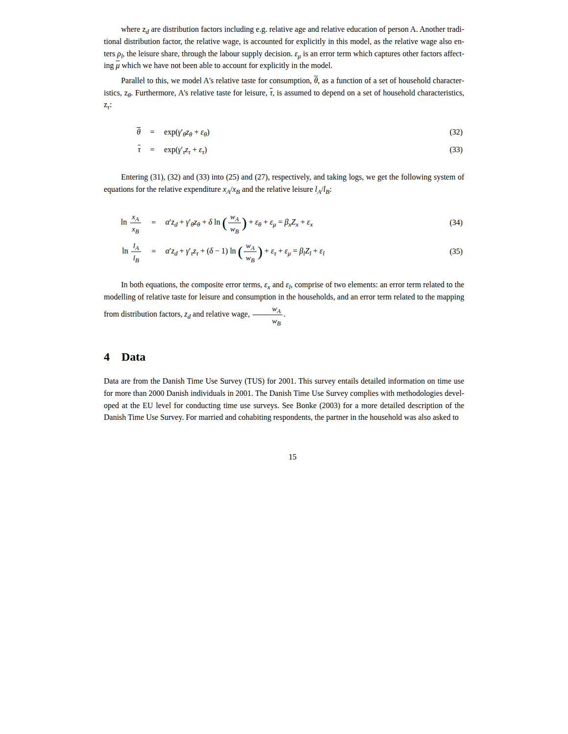where zd are distribution factors including e.g. relative age and relative education of person A. Another traditional distribution factor, the relative wage, is accounted for explicitly in this model, as the relative wage also enters ρl, the leisure share, through the labour supply decision. εμ is an error term which captures other factors affecting μ which we have not been able to account for explicitly in the model.
Parallel to this, we model A's relative taste for consumption, θ, as a function of a set of household characteristics, zθ. Furthermore, A's relative taste for leisure, τ, is assumed to depend on a set of household characteristics, zτ:
| θ | = | exp( γ ′ θ z θ + ε θ ) | (32) |
| τ | = | exp( γ ′ τ z τ + ε τ ) | (33) |
Entering (31), (32) and (33) into (25) and (27), respectively, and taking logs, we get the following system of equations for the relative expenditure xA/xB and the relative leisure lA/lB:
| ln x A x B | = | α ′ z d + γ ′ θ z θ + δ ln ( w A w B ) + ε θ + ε μ = β x Z x + ε x | (34) |
| ln l A l B | = | α ′ z d + γ ′ τ z τ + ( δ − 1) ln ( w A w B ) + ε τ + ε μ = β l Z l + ε l | (35) |
In both equations, the composite error terms, εx and εl, comprise of two elements: an error term related to the modelling of relative taste for leisure and consumption in the households, and an error term related to the mapping from distribution factors, zd and relative wage, wA wB.
4 Data
Data are from the Danish Time Use Survey (TUS) for 2001. This survey entails detailed information on time use for more than 2000 Danish individuals in 2001. The Danish Time Use Survey complies with methodologies developed at the EU level for conducting time use surveys. See Bonke (2003) for a more detailed description of the Danish Time Use Survey. For married and cohabiting respondents, the partner in the household was also asked to
15